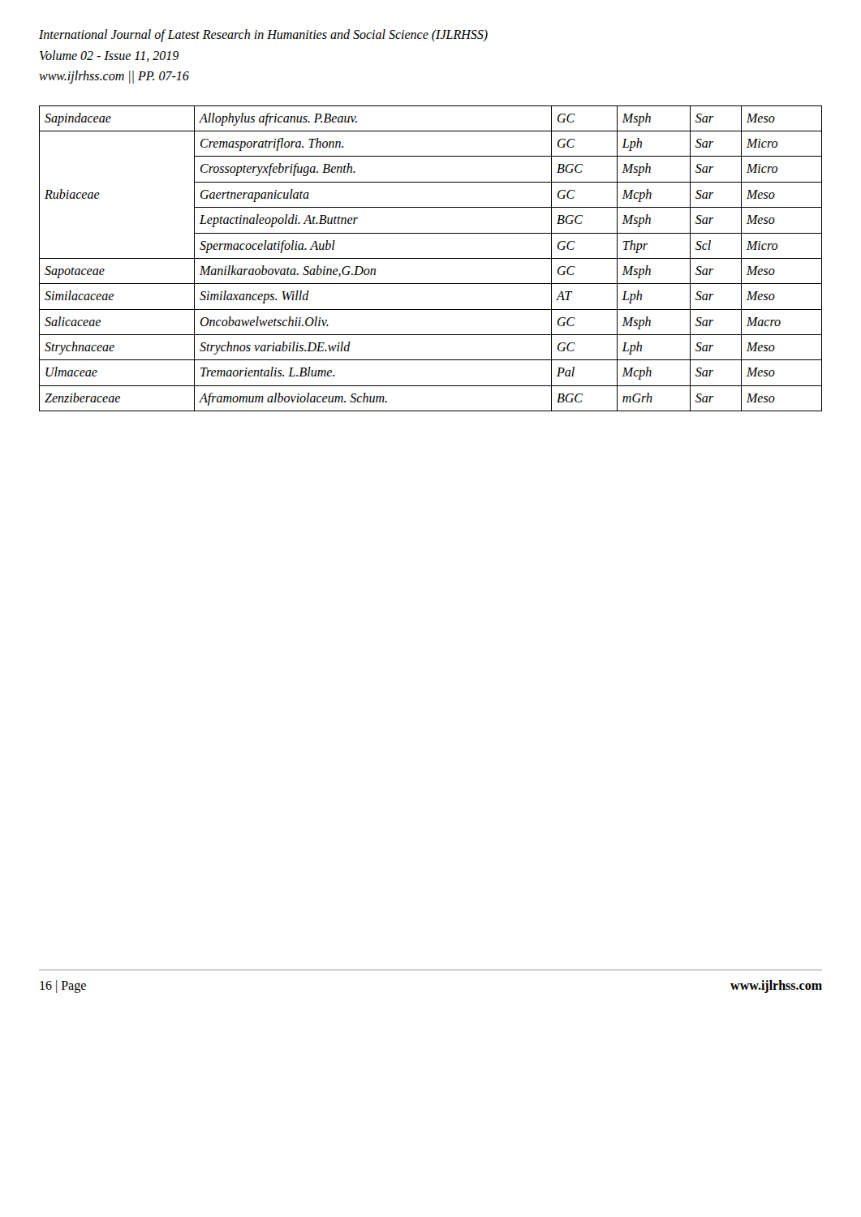International Journal of Latest Research in Humanities and Social Science (IJLRHSS)
Volume 02 - Issue 11, 2019
www.ijlrhss.com || PP. 07-16
| Sapindaceae | Allophylus africanus. P.Beauv. | GC | Msph | Sar | Meso |
| Rubiaceae | Cremasporatriflora. Thonn. | GC | Lph | Sar | Micro |
| Crossopteryxfebrifuga. Benth. | BGC | Msph | Sar | Micro |
| Gaertnerapaniculata | GC | Mcph | Sar | Meso |
| Leptactinaleopoldi. At.Buttner | BGC | Msph | Sar | Meso |
| Spermacocelatifolia. Aubl | GC | Thpr | Scl | Micro |
| Sapotaceae | Manilkaraobovata. Sabine,G.Don | GC | Msph | Sar | Meso |
| Similacaceae | Similaxanceps. Willd | AT | Lph | Sar | Meso |
| Salicaceae | Oncobawelwetschii.Oliv. | GC | Msph | Sar | Macro |
| Strychnaceae | Strychnos variabilis.DE.wild | GC | Lph | Sar | Meso |
| Ulmaceae | Tremaorientalis. L.Blume. | Pal | Mcph | Sar | Meso |
| Zenziberaceae | Aframomum alboviolaceum. Schum. | BGC | mGrh | Sar | Meso |
16 | Page www.ijlrhss.com